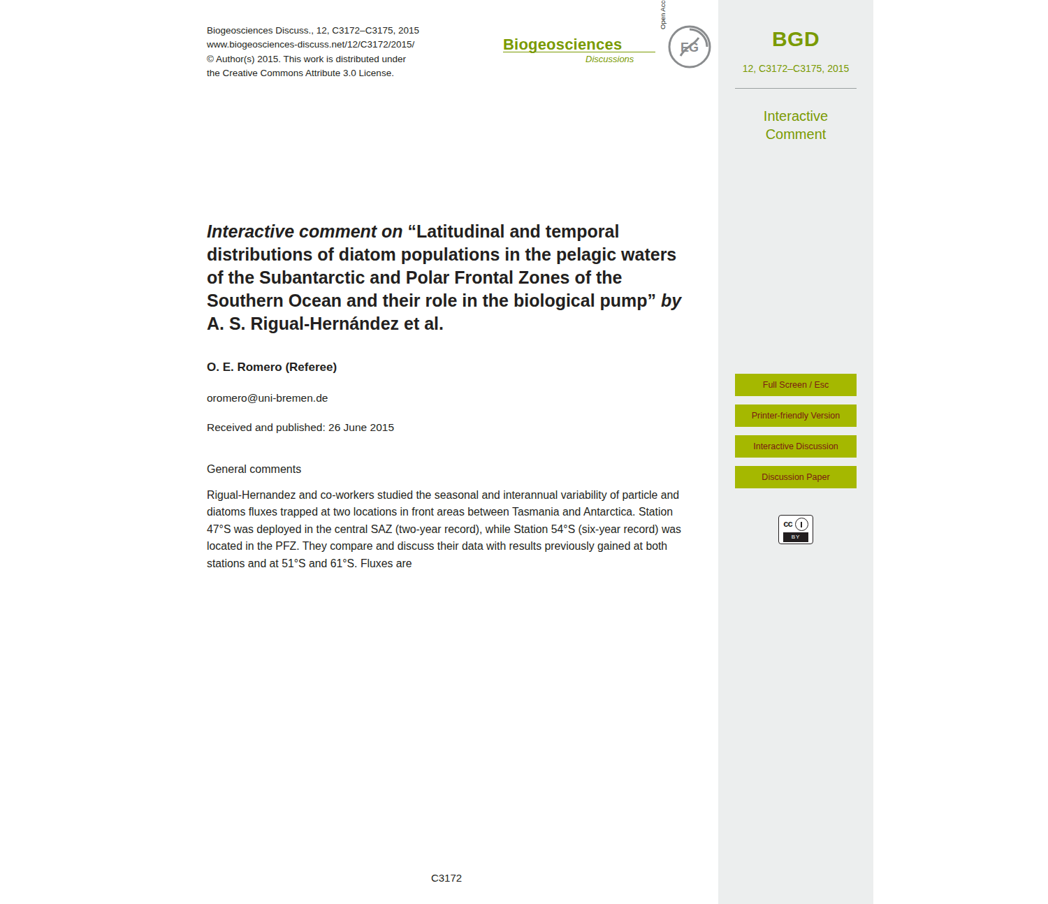BGD
12, C3172–C3175, 2015
Interactive
Comment
Full Screen / Esc Printer-friendly Version Interactive Discussion Discussion Paper
cc
BY
Biogeosciences
Discussions
Open Access
EG
Biogeosciences Discuss., 12, C3172–C3175, 2015
www.biogeosciences-discuss.net/12/C3172/2015/
© Author(s) 2015. This work is distributed under
the Creative Commons Attribute 3.0 License.
Interactive comment on “Latitudinal and temporal distributions of diatom populations in the pelagic waters of the Subantarctic and Polar Frontal Zones of the Southern Ocean and their role in the biological pump” by A. S. Rigual-Hernández et al.
O. E. Romero (Referee)
oromero@uni-bremen.de
Received and published: 26 June 2015
General comments
Rigual-Hernandez and co-workers studied the seasonal and interannual variability of particle and diatoms fluxes trapped at two locations in front areas between Tasmania and Antarctica. Station 47°S was deployed in the central SAZ (two-year record), while Station 54°S (six-year record) was located in the PFZ. They compare and discuss their data with results previously gained at both stations and at 51°S and 61°S. Fluxes are
C3172